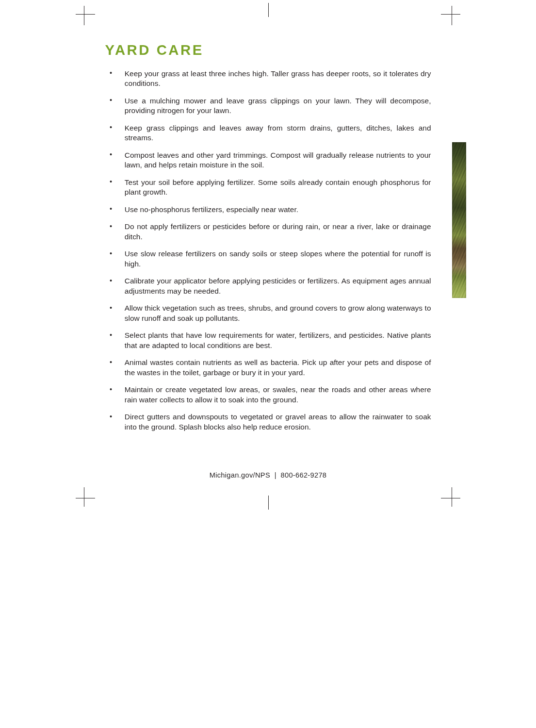Yard Care
Keep your grass at least three inches high. Taller grass has deeper roots, so it tolerates dry conditions.
Use a mulching mower and leave grass clippings on your lawn. They will decompose, providing nitrogen for your lawn.
Keep grass clippings and leaves away from storm drains, gutters, ditches, lakes and streams.
Compost leaves and other yard trimmings. Compost will gradually release nutrients to your lawn, and helps retain moisture in the soil.
Test your soil before applying fertilizer. Some soils already contain enough phosphorus for plant growth.
Use no-phosphorus fertilizers, especially near water.
Do not apply fertilizers or pesticides before or during rain, or near a river, lake or drainage ditch.
Use slow release fertilizers on sandy soils or steep slopes where the potential for runoff is high.
Calibrate your applicator before applying pesticides or fertilizers. As equipment ages annual adjustments may be needed.
Allow thick vegetation such as trees, shrubs, and ground covers to grow along waterways to slow runoff and soak up pollutants.
Select plants that have low requirements for water, fertilizers, and pesticides. Native plants that are adapted to local conditions are best.
Animal wastes contain nutrients as well as bacteria. Pick up after your pets and dispose of the wastes in the toilet, garbage or bury it in your yard.
Maintain or create vegetated low areas, or swales, near the roads and other areas where rain water collects to allow it to soak into the ground.
Direct gutters and downspouts to vegetated or gravel areas to allow the rainwater to soak into the ground. Splash blocks also help reduce erosion.
Michigan.gov/NPS | 800-662-9278